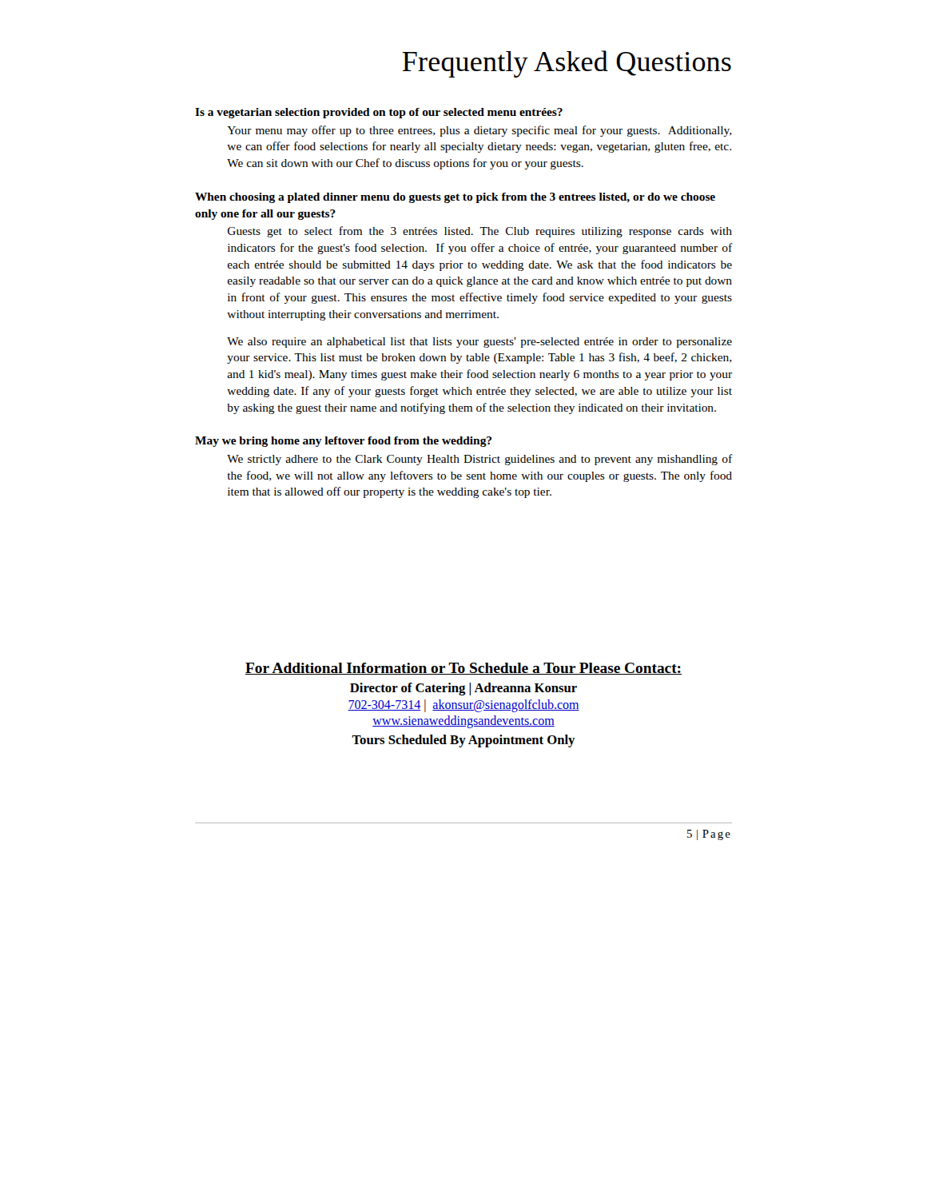Frequently Asked Questions
Is a vegetarian selection provided on top of our selected menu entrées?
Your menu may offer up to three entrees, plus a dietary specific meal for your guests. Additionally, we can offer food selections for nearly all specialty dietary needs: vegan, vegetarian, gluten free, etc. We can sit down with our Chef to discuss options for you or your guests.
When choosing a plated dinner menu do guests get to pick from the 3 entrees listed, or do we choose only one for all our guests?
Guests get to select from the 3 entrées listed. The Club requires utilizing response cards with indicators for the guest's food selection. If you offer a choice of entrée, your guaranteed number of each entrée should be submitted 14 days prior to wedding date. We ask that the food indicators be easily readable so that our server can do a quick glance at the card and know which entrée to put down in front of your guest. This ensures the most effective timely food service expedited to your guests without interrupting their conversations and merriment.
We also require an alphabetical list that lists your guests' pre-selected entrée in order to personalize your service. This list must be broken down by table (Example: Table 1 has 3 fish, 4 beef, 2 chicken, and 1 kid's meal). Many times guest make their food selection nearly 6 months to a year prior to your wedding date. If any of your guests forget which entrée they selected, we are able to utilize your list by asking the guest their name and notifying them of the selection they indicated on their invitation.
May we bring home any leftover food from the wedding?
We strictly adhere to the Clark County Health District guidelines and to prevent any mishandling of the food, we will not allow any leftovers to be sent home with our couples or guests. The only food item that is allowed off our property is the wedding cake's top tier.
For Additional Information or To Schedule a Tour Please Contact:
Director of Catering | Adreanna Konsur
702-304-7314 | akonsur@sienagolfclub.com
www.sienaweddingsandevents.com
Tours Scheduled By Appointment Only
5 | Page